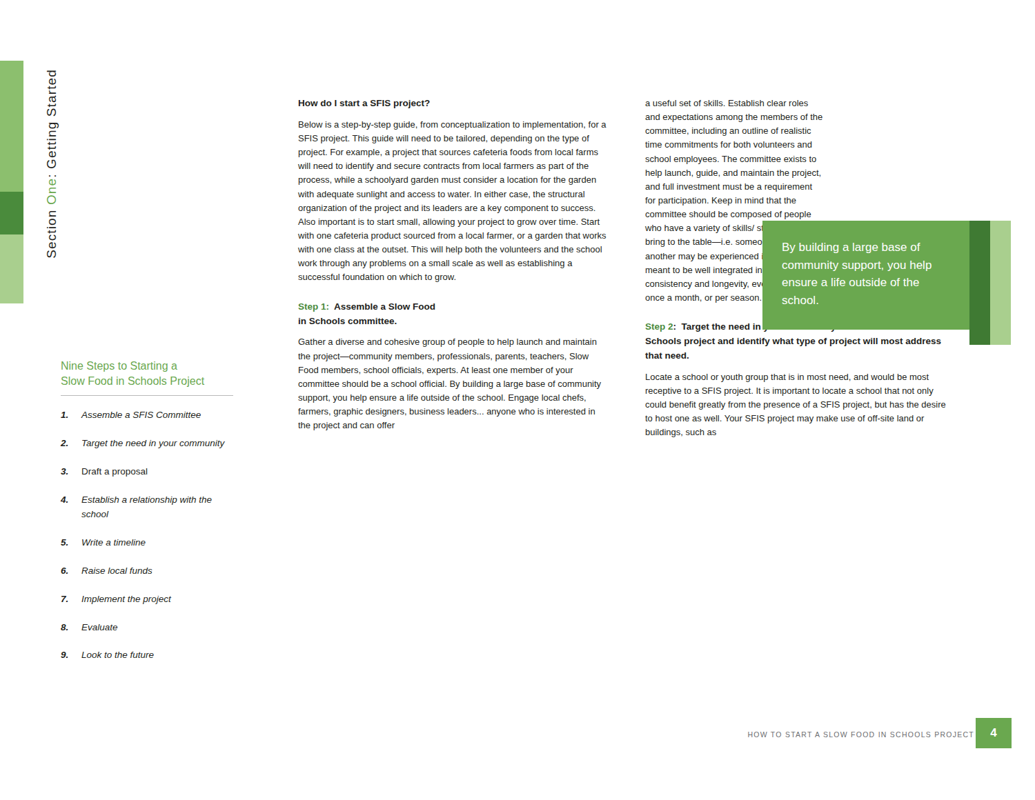Section One: Getting Started
Nine Steps to Starting a
Slow Food in Schools Project
1. Assemble a SFIS Committee
2. Target the need in your community
3. Draft a proposal
4. Establish a relationship with the school
5. Write a timeline
6. Raise local funds
7. Implement the project
8. Evaluate
9. Look to the future
How do I start a SFIS project?
Below is a step-by-step guide, from conceptualization to implementation, for a SFIS project. This guide will need to be tailored, depending on the type of project. For example, a project that sources cafeteria foods from local farms will need to identify and secure contracts from local farmers as part of the process, while a schoolyard garden must consider a location for the garden with adequate sunlight and access to water. In either case, the structural organization of the project and its leaders are a key component to success. Also important is to start small, allowing your project to grow over time. Start with one cafeteria product sourced from a local farmer, or a garden that works with one class at the outset. This will help both the volunteers and the school work through any problems on a small scale as well as establishing a successful foundation on which to grow.
Step 1: Assemble a Slow Food
in Schools committee.
Gather a diverse and cohesive group of people to help launch and maintain the project—community members, professionals, parents, teachers, Slow Food members, school officials, experts. At least one member of your committee should be a school official. By building a large base of community support, you help ensure a life outside of the school. Engage local chefs, farmers, graphic designers, business leaders... anyone who is interested in the project and can offer
a useful set of skills. Establish clear roles and expectations among the members of the committee, including an outline of realistic time commitments for both volunteers and school employees. The committee exists to help launch, guide, and maintain the project, and full investment must be a requirement for participation. Keep in mind that the committee should be composed of people who have a variety of skills/ strengths to bring to the table—i.e. someone may be particularly good at fundraising, another may be experienced in logistics and infrastructure. SFIS projects are meant to be well integrated into the community, which will help to develop consistency and longevity, even if the project is small and may only meet once a month, or per season.
Step 2: Target the need in your community for a Slow Food in Schools project and identify what type of project will most address that need.
Locate a school or youth group that is in most need, and would be most receptive to a SFIS project. It is important to locate a school that not only could benefit greatly from the presence of a SFIS project, but has the desire to host one as well. Your SFIS project may make use of off-site land or buildings, such as
By building a large base of community support, you help ensure a life outside of the school.
How to Start a Slow Food in Schools Project
4